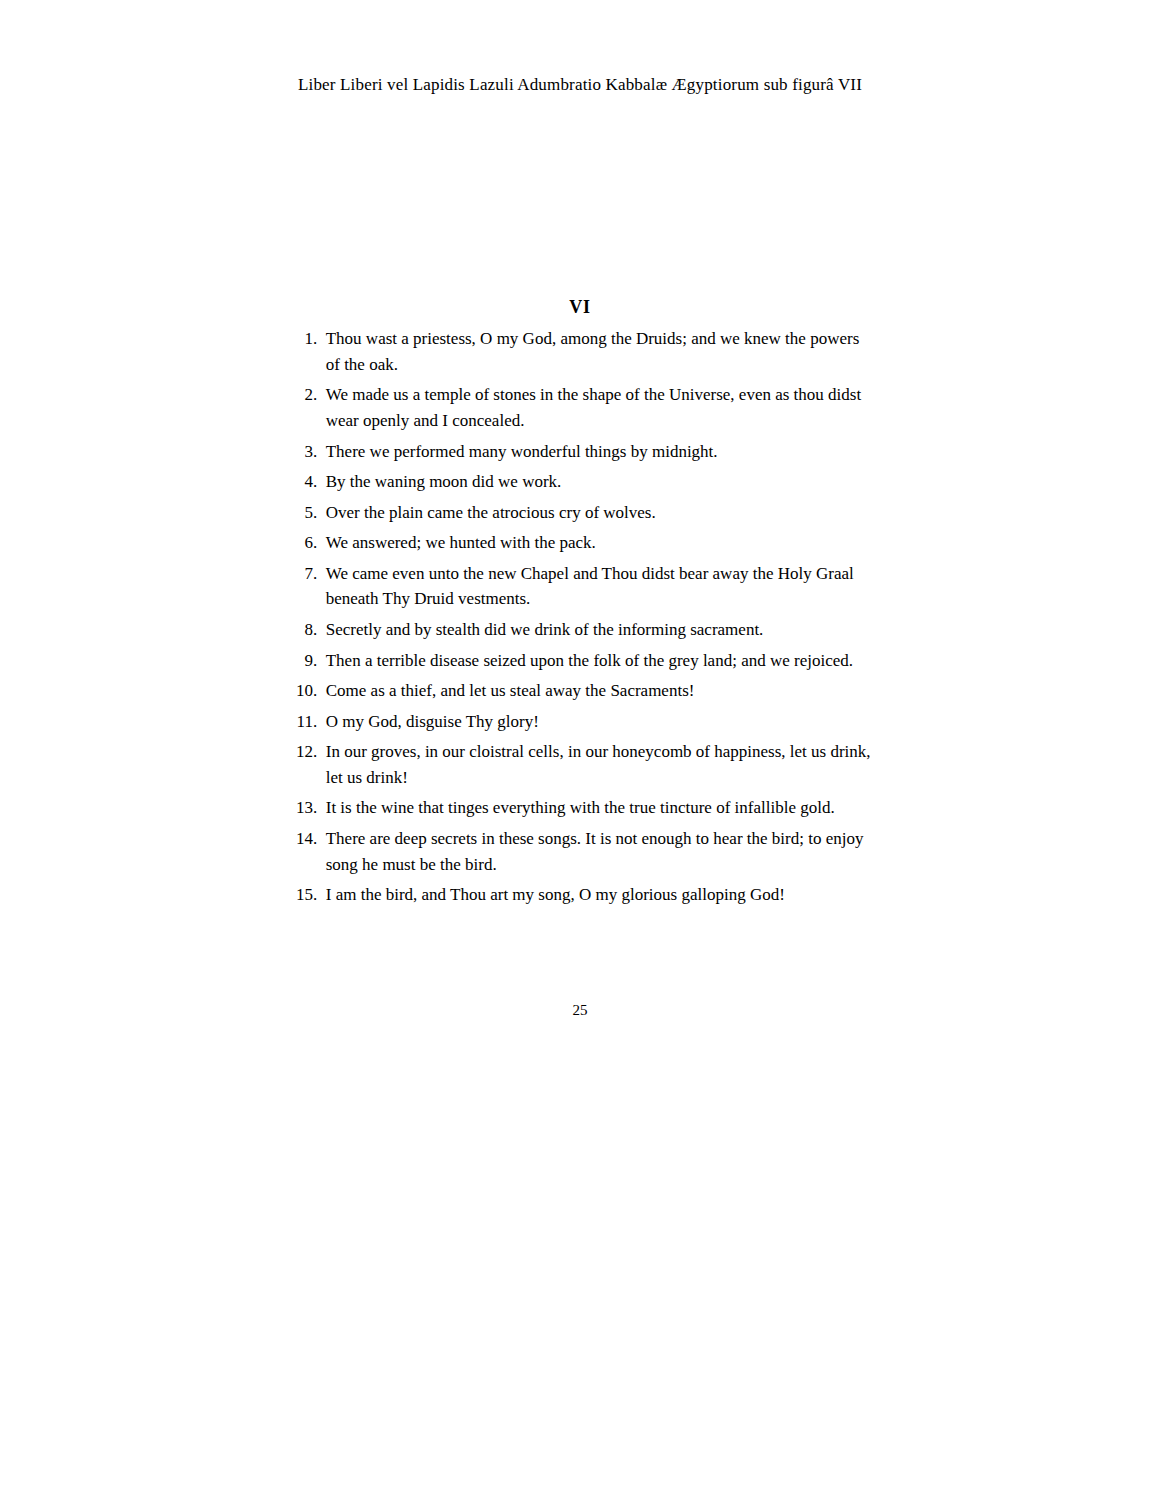Liber Liberi vel Lapidis Lazuli Adumbratio Kabbalæ Ægyptiorum sub figurâ VII
VI
Thou wast a priestess, O my God, among the Druids; and we knew the powers of the oak.
We made us a temple of stones in the shape of the Universe, even as thou didst wear openly and I concealed.
There we performed many wonderful things by midnight.
By the waning moon did we work.
Over the plain came the atrocious cry of wolves.
We answered; we hunted with the pack.
We came even unto the new Chapel and Thou didst bear away the Holy Graal beneath Thy Druid vestments.
Secretly and by stealth did we drink of the informing sacrament.
Then a terrible disease seized upon the folk of the grey land; and we rejoiced.
Come as a thief, and let us steal away the Sacraments!
O my God, disguise Thy glory!
In our groves, in our cloistral cells, in our honeycomb of happiness, let us drink, let us drink!
It is the wine that tinges everything with the true tincture of infallible gold.
There are deep secrets in these songs. It is not enough to hear the bird; to enjoy song he must be the bird.
I am the bird, and Thou art my song, O my glorious galloping God!
25